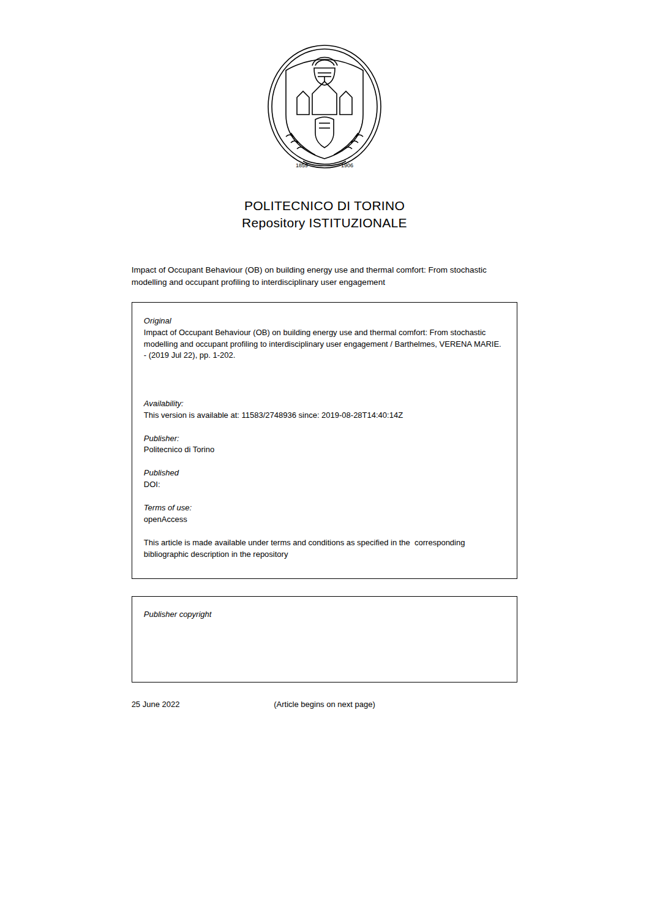1859 1906
POLITECNICO DI TORINO
Repository ISTITUZIONALE
Impact of Occupant Behaviour (OB) on building energy use and thermal comfort: From stochastic modelling and occupant profiling to interdisciplinary user engagement
Original
Impact of Occupant Behaviour (OB) on building energy use and thermal comfort: From stochastic modelling and occupant profiling to interdisciplinary user engagement / Barthelmes, VERENA MARIE. - (2019 Jul 22), pp. 1-202.
Availability:
This version is available at: 11583/2748936 since: 2019-08-28T14:40:14Z
Publisher:
Politecnico di Torino
Published
DOI:
Terms of use:
openAccess
This article is made available under terms and conditions as specified in the corresponding bibliographic description in the repository
Publisher copyright
(Article begins on next page)
25 June 2022